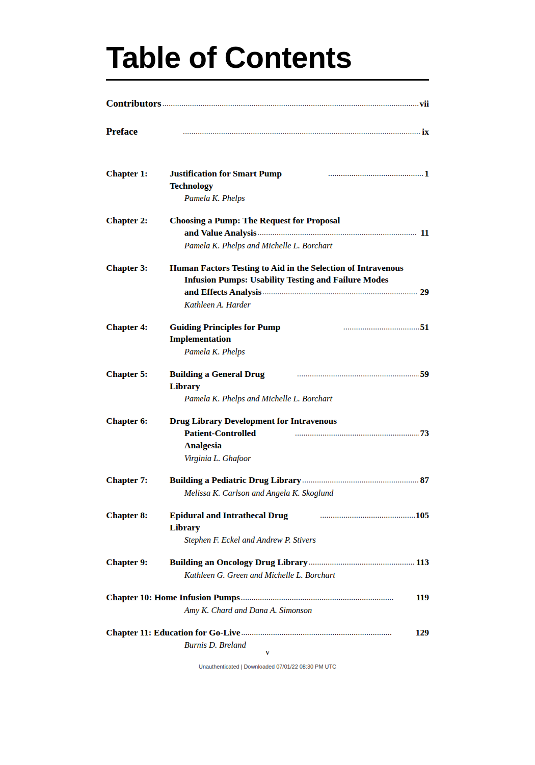Table of Contents
Contributors ........................................................................................................................... vii
Preface ........................................................................................................................... ix
Chapter 1:
Justification for Smart Pump Technology ............................................. 1
Pamela K. Phelps
Chapter 2:
Choosing a Pump: The Request for Proposal
and Value Analysis ........................................................................... 11
Pamela K. Phelps and Michelle L. Borchart
Chapter 3:
Human Factors Testing to Aid in the Selection of Intravenous Infusion Pumps: Usability Testing and Failure Modes
and Effects Analysis ......................................................................... 29
Kathleen A. Harder
Chapter 4:
Guiding Principles for Pump Implementation .................................... 51
Pamela K. Phelps
Chapter 5:
Building a General Drug Library .......................................................... 59
Pamela K. Phelps and Michelle L. Borchart
Chapter 6:
Drug Library Development for Intravenous
Patient-Controlled Analgesia ........................................................... 73
Virginia L. Ghafoor
Chapter 7:
Building a Pediatric Drug Library ....................................................... 87
Melissa K. Carlson and Angela K. Skoglund
Chapter 8:
Epidural and Intrathecal Drug Library ............................................. 105
Stephen F. Eckel and Andrew P. Stivers
Chapter 9:
Building an Oncology Drug Library .................................................. 113
Kathleen G. Green and Michelle L. Borchart
Chapter 10: Home Infusion Pumps ........................................................................ 119
Amy K. Chard and Dana A. Simonson
Chapter 11: Education for Go-Live ....................................................................... 129
Burnis D. Breland
v
Unauthenticated | Downloaded 07/01/22 08:30 PM UTC